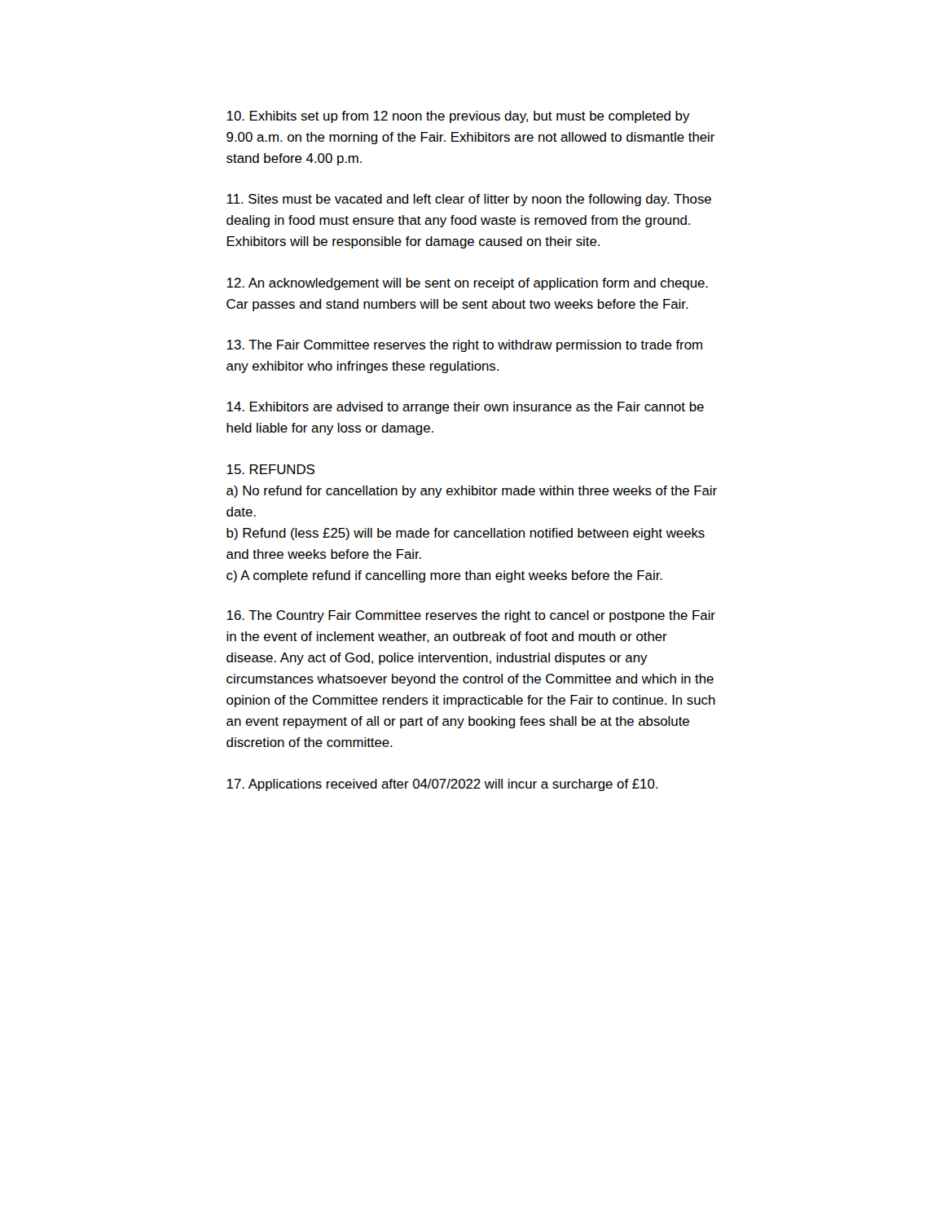10. Exhibits set up from 12 noon the previous day, but must be completed by 9.00 a.m. on the morning of the Fair. Exhibitors are not allowed to dismantle their stand before 4.00 p.m.
11. Sites must be vacated and left clear of litter by noon the following day. Those dealing in food must ensure that any food waste is removed from the ground. Exhibitors will be responsible for damage caused on their site.
12. An acknowledgement will be sent on receipt of application form and cheque. Car passes and stand numbers will be sent about two weeks before the Fair.
13. The Fair Committee reserves the right to withdraw permission to trade from any exhibitor who infringes these regulations.
14. Exhibitors are advised to arrange their own insurance as the Fair cannot be held liable for any loss or damage.
15. REFUNDS
a) No refund for cancellation by any exhibitor made within three weeks of the Fair date.
b) Refund (less £25) will be made for cancellation notified between eight weeks and three weeks before the Fair.
c) A complete refund if cancelling more than eight weeks before the Fair.
16. The Country Fair Committee reserves the right to cancel or postpone the Fair in the event of inclement weather, an outbreak of foot and mouth or other disease. Any act of God, police intervention, industrial disputes or any circumstances whatsoever beyond the control of the Committee and which in the opinion of the Committee renders it impracticable for the Fair to continue. In such an event repayment of all or part of any booking fees shall be at the absolute discretion of the committee.
17. Applications received after 04/07/2022 will incur a surcharge of £10.